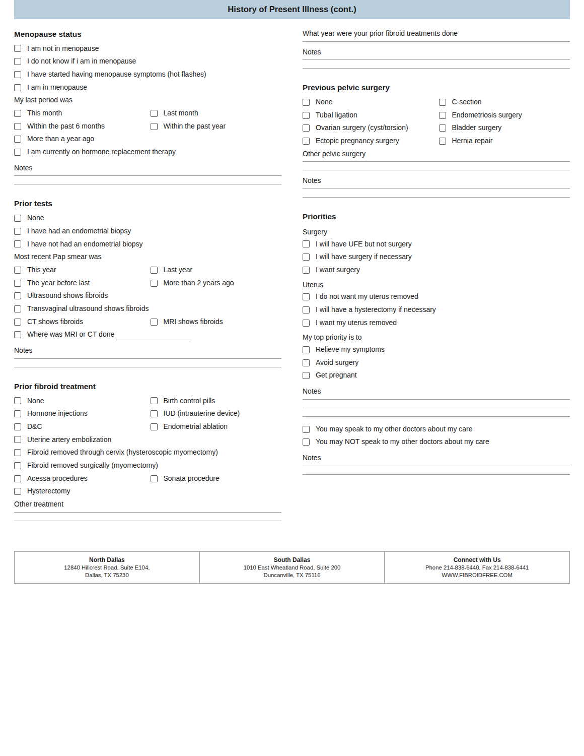History of Present Illness (cont.)
Menopause status
I am not in menopause
I do not know if i am in menopause
I have started having menopause symptoms (hot flashes)
I am in menopause
My last period was
This month
Within the past 6 months
More than a year ago
Last month
Within the past year
I am currently on hormone replacement therapy
Notes
Prior tests
None
I have had an endometrial biopsy
I have not had an endometrial biopsy
Most recent Pap smear was
This year
The year before last
Last year
More than 2 years ago
Ultrasound shows fibroids
Transvaginal ultrasound shows fibroids
CT shows fibroids
MRI shows fibroids
Where was MRI or CT done
Notes
Prior fibroid treatment
None
Hormone injections
D&C
Birth control pills
IUD (intrauterine device)
Endometrial ablation
Uterine artery embolization
Fibroid removed through cervix (hysteroscopic myomectomy)
Fibroid removed surgically (myomectomy)
Acessa procedures
Sonata procedure
Hysterectomy
Other treatment
What year were your prior fibroid treatments done
Notes
Previous pelvic surgery
None
Tubal ligation
Ovarian surgery (cyst/torsion)
Ectopic pregnancy surgery
C-section
Endometriosis surgery
Bladder surgery
Hernia repair
Other pelvic surgery
Notes
Priorities
Surgery
I will have UFE but not surgery
I will have surgery if necessary
I want surgery
Uterus
I do not want my uterus removed
I will have a hysterectomy if necessary
I want my uterus removed
My top priority is to
Relieve my symptoms
Avoid surgery
Get pregnant
Notes
You may speak to my other doctors about my care
You may NOT speak to my other doctors about my care
Notes
North Dallas 12840 Hillcrest Road, Suite E104,
Dallas, TX 75230
South Dallas 1010 East Wheatland Road, Suite 200
Duncanville, TX 75116
Connect with Us Phone 214-838-6440, Fax 214-838-6441
WWW.FIBROIDFREE.COM